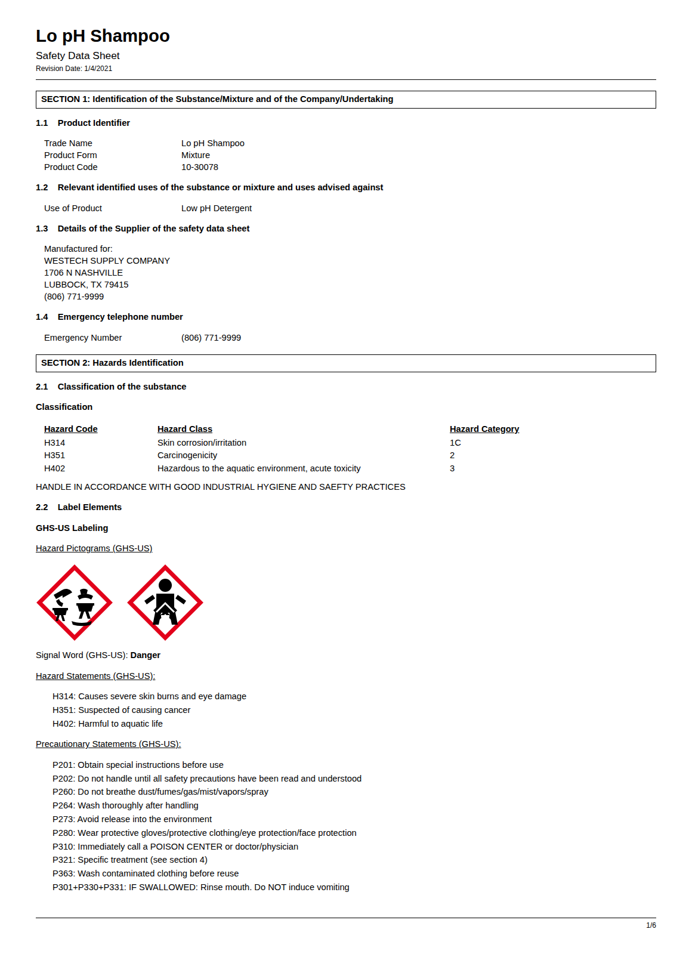Lo pH Shampoo
Safety Data Sheet
Revision Date: 1/4/2021
SECTION 1: Identification of the Substance/Mixture and of the Company/Undertaking
1.1 Product Identifier
Trade Name
Lo pH Shampoo
Product Form
Mixture
Product Code
10-30078
1.2 Relevant identified uses of the substance or mixture and uses advised against
Use of Product
Low pH Detergent
1.3 Details of the Supplier of the safety data sheet
Manufactured for:
WESTECH SUPPLY COMPANY
1706 N NASHVILLE
LUBBOCK, TX 79415
(806) 771-9999
1.4 Emergency telephone number
Emergency Number
(806) 771-9999
SECTION 2: Hazards Identification
2.1 Classification of the substance
Classification
| Hazard Code | Hazard Class | Hazard Category |
| --- | --- | --- |
| H314 | Skin corrosion/irritation | 1C |
| H351 | Carcinogenicity | 2 |
| H402 | Hazardous to the aquatic environment, acute toxicity | 3 |
HANDLE IN ACCORDANCE WITH GOOD INDUSTRIAL HYGIENE AND SAEFTY PRACTICES
2.2 Label Elements
GHS-US Labeling
Hazard Pictograms (GHS-US)
Signal Word (GHS-US): Danger
Hazard Statements (GHS-US):
H314: Causes severe skin burns and eye damage
H351: Suspected of causing cancer
H402: Harmful to aquatic life
Precautionary Statements (GHS-US):
P201: Obtain special instructions before use
P202: Do not handle until all safety precautions have been read and understood
P260: Do not breathe dust/fumes/gas/mist/vapors/spray
P264: Wash thoroughly after handling
P273: Avoid release into the environment
P280: Wear protective gloves/protective clothing/eye protection/face protection
P310: Immediately call a POISON CENTER or doctor/physician
P321: Specific treatment (see section 4)
P363: Wash contaminated clothing before reuse
P301+P330+P331: IF SWALLOWED: Rinse mouth. Do NOT induce vomiting
1/6